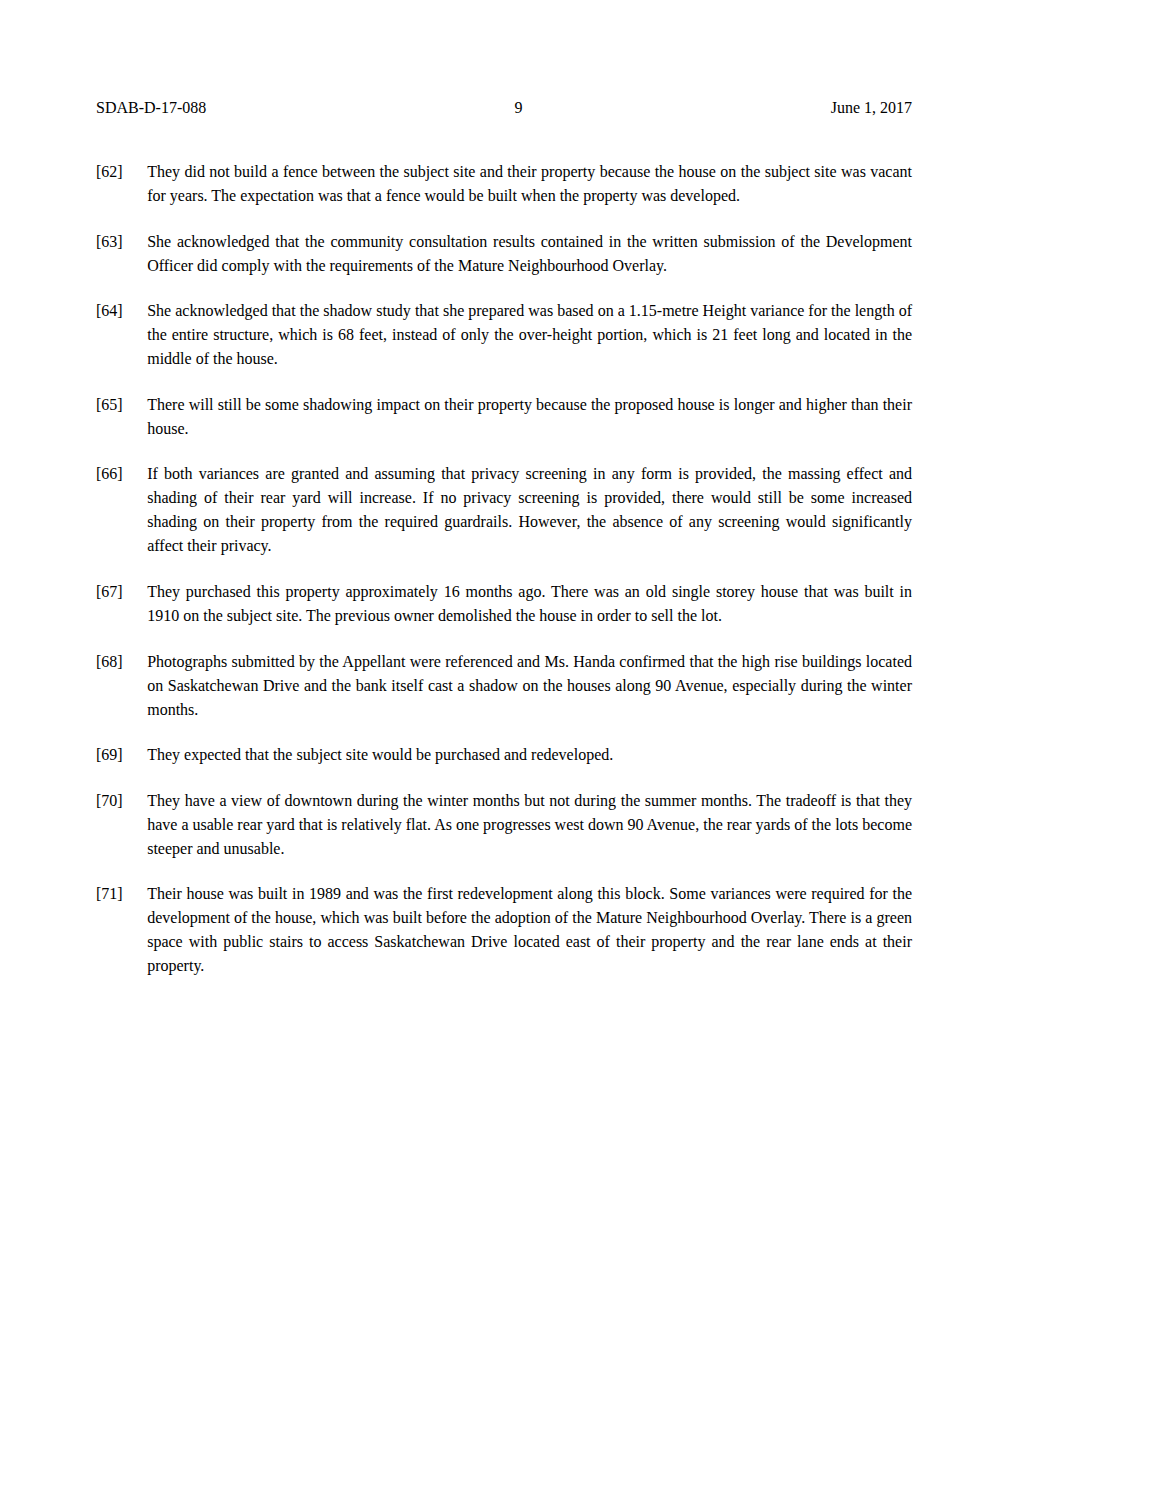SDAB-D-17-088
9
June 1, 2017
[62]
They did not build a fence between the subject site and their property because the house on the subject site was vacant for years. The expectation was that a fence would be built when the property was developed.
[63]
She acknowledged that the community consultation results contained in the written submission of the Development Officer did comply with the requirements of the Mature Neighbourhood Overlay.
[64]
She acknowledged that the shadow study that she prepared was based on a 1.15-metre Height variance for the length of the entire structure, which is 68 feet, instead of only the over-height portion, which is 21 feet long and located in the middle of the house.
[65]
There will still be some shadowing impact on their property because the proposed house is longer and higher than their house.
[66]
If both variances are granted and assuming that privacy screening in any form is provided, the massing effect and shading of their rear yard will increase. If no privacy screening is provided, there would still be some increased shading on their property from the required guardrails. However, the absence of any screening would significantly affect their privacy.
[67]
They purchased this property approximately 16 months ago. There was an old single storey house that was built in 1910 on the subject site. The previous owner demolished the house in order to sell the lot.
[68]
Photographs submitted by the Appellant were referenced and Ms. Handa confirmed that the high rise buildings located on Saskatchewan Drive and the bank itself cast a shadow on the houses along 90 Avenue, especially during the winter months.
[69]
They expected that the subject site would be purchased and redeveloped.
[70]
They have a view of downtown during the winter months but not during the summer months. The tradeoff is that they have a usable rear yard that is relatively flat. As one progresses west down 90 Avenue, the rear yards of the lots become steeper and unusable.
[71]
Their house was built in 1989 and was the first redevelopment along this block. Some variances were required for the development of the house, which was built before the adoption of the Mature Neighbourhood Overlay. There is a green space with public stairs to access Saskatchewan Drive located east of their property and the rear lane ends at their property.